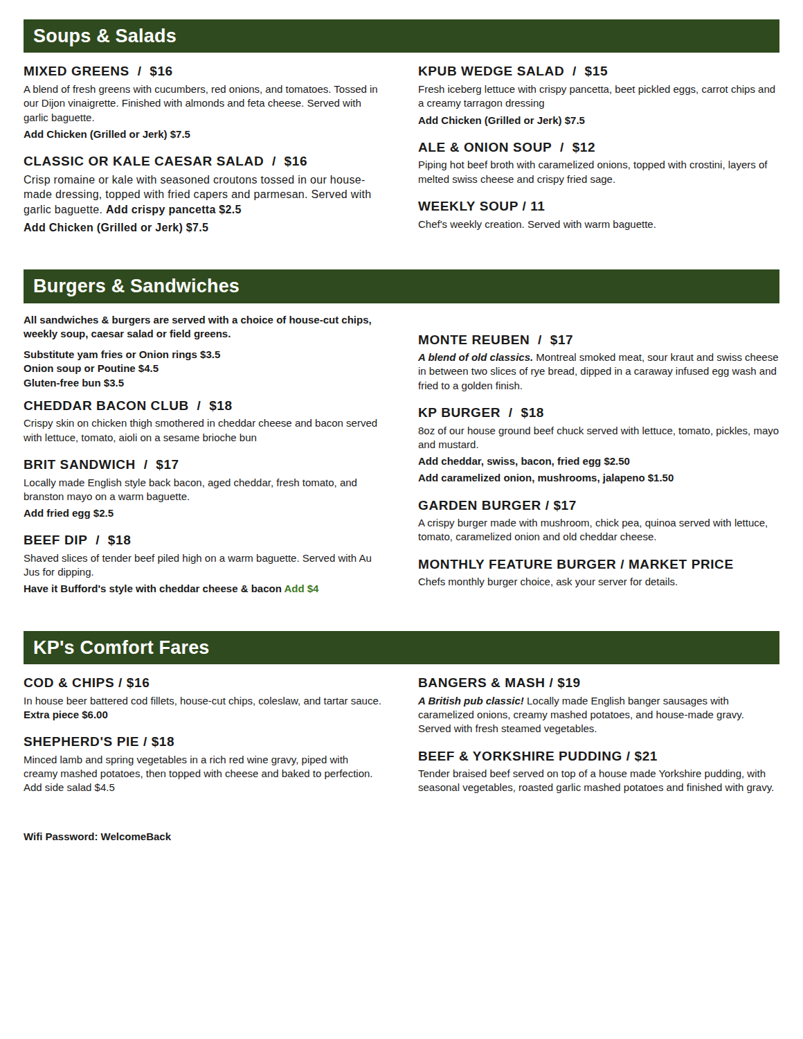Soups & Salads
MIXED GREENS / $16
A blend of fresh greens with cucumbers, red onions, and tomatoes. Tossed in our Dijon vinaigrette. Finished with almonds and feta cheese. Served with garlic baguette.
Add Chicken (Grilled or Jerk) $7.5
CLASSIC OR KALE CAESAR SALAD / $16
Crisp romaine or kale with seasoned croutons tossed in our house-made dressing, topped with fried capers and parmesan. Served with garlic baguette. Add crispy pancetta $2.5
Add Chicken (Grilled or Jerk) $7.5
KPUB WEDGE SALAD / $15
Fresh iceberg lettuce with crispy pancetta, beet pickled eggs, carrot chips and a creamy tarragon dressing
Add Chicken (Grilled or Jerk) $7.5
ALE & ONION SOUP / $12
Piping hot beef broth with caramelized onions, topped with crostini, layers of melted swiss cheese and crispy fried sage.
WEEKLY SOUP / 11
Chef's weekly creation. Served with warm baguette.
Burgers & Sandwiches
All sandwiches & burgers are served with a choice of house-cut chips, weekly soup, caesar salad or field greens.
Substitute yam fries or Onion rings $3.5
Onion soup or Poutine $4.5
Gluten-free bun $3.5
CHEDDAR BACON CLUB / $18
Crispy skin on chicken thigh smothered in cheddar cheese and bacon served with lettuce, tomato, aioli on a sesame brioche bun
BRIT SANDWICH / $17
Locally made English style back bacon, aged cheddar, fresh tomato, and branston mayo on a warm baguette.
Add fried egg $2.5
BEEF DIP / $18
Shaved slices of tender beef piled high on a warm baguette. Served with Au Jus for dipping.
Have it Bufford's style with cheddar cheese & bacon Add $4
MONTE REUBEN / $17
A blend of old classics. Montreal smoked meat, sour kraut and swiss cheese in between two slices of rye bread, dipped in a caraway infused egg wash and fried to a golden finish.
KP BURGER / $18
8oz of our house ground beef chuck served with lettuce, tomato, pickles, mayo and mustard.
Add cheddar, swiss, bacon, fried egg $2.50
Add caramelized onion, mushrooms, jalapeno $1.50
GARDEN BURGER / $17
A crispy burger made with mushroom, chick pea, quinoa served with lettuce, tomato, caramelized onion and old cheddar cheese.
MONTHLY FEATURE BURGER / MARKET PRICE
Chefs monthly burger choice, ask your server for details.
KP's Comfort Fares
COD & CHIPS / $16
In house beer battered cod fillets, house-cut chips, coleslaw, and tartar sauce. Extra piece $6.00
SHEPHERD'S PIE / $18
Minced lamb and spring vegetables in a rich red wine gravy, piped with creamy mashed potatoes, then topped with cheese and baked to perfection. Add side salad $4.5
BANGERS & MASH / $19
A British pub classic! Locally made English banger sausages with caramelized onions, creamy mashed potatoes, and house-made gravy. Served with fresh steamed vegetables.
BEEF & YORKSHIRE PUDDING / $21
Tender braised beef served on top of a house made Yorkshire pudding, with seasonal vegetables, roasted garlic mashed potatoes and finished with gravy.
Wifi Password: WelcomeBack